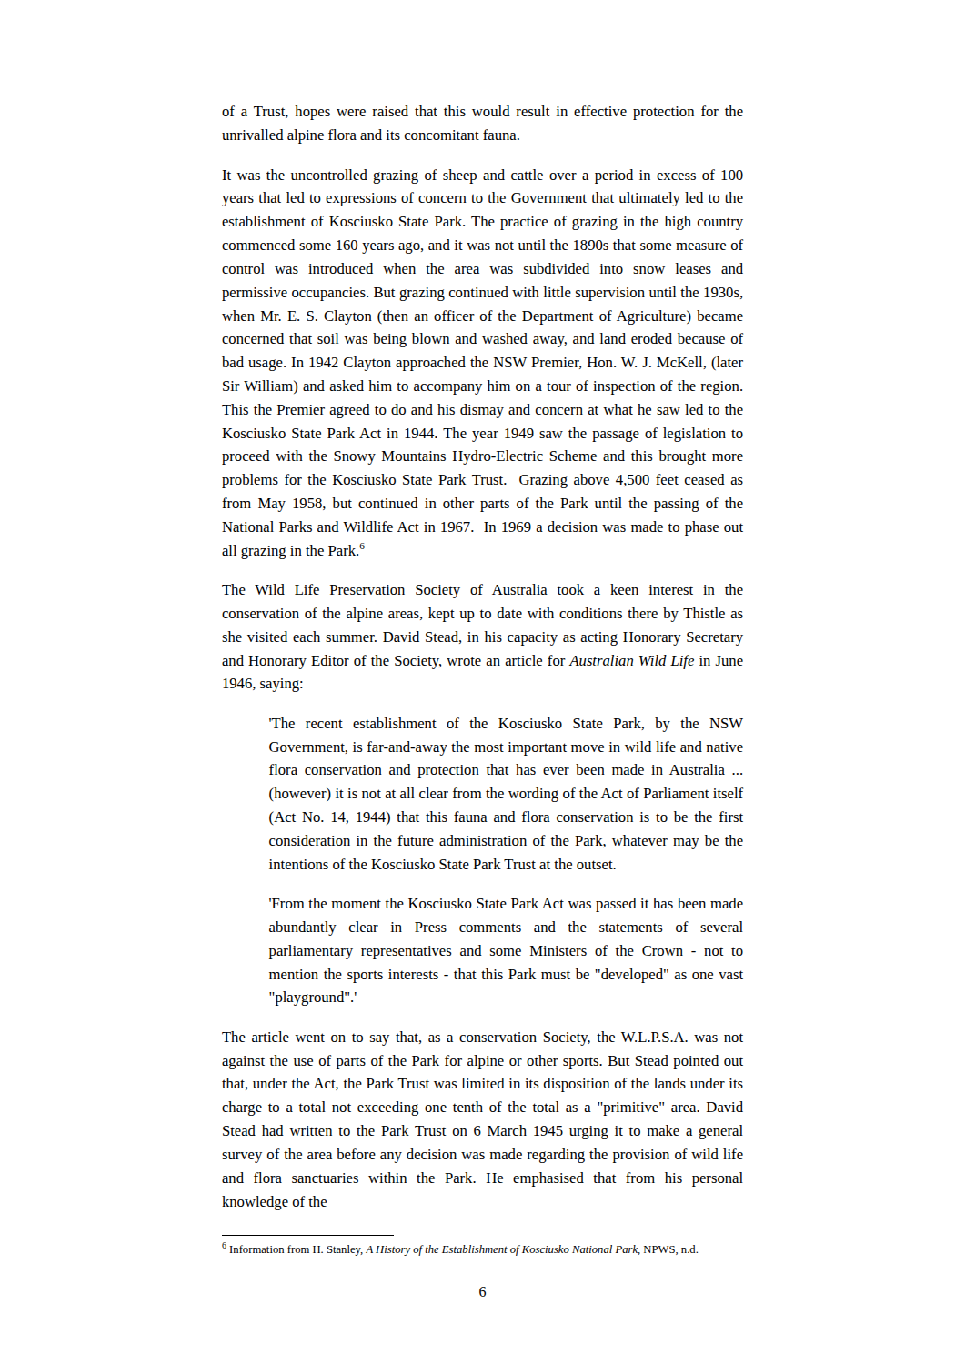of a Trust, hopes were raised that this would result in effective protection for the unrivalled alpine flora and its concomitant fauna.
It was the uncontrolled grazing of sheep and cattle over a period in excess of 100 years that led to expressions of concern to the Government that ultimately led to the establishment of Kosciusko State Park. The practice of grazing in the high country commenced some 160 years ago, and it was not until the 1890s that some measure of control was introduced when the area was subdivided into snow leases and permissive occupancies. But grazing continued with little supervision until the 1930s, when Mr. E. S. Clayton (then an officer of the Department of Agriculture) became concerned that soil was being blown and washed away, and land eroded because of bad usage. In 1942 Clayton approached the NSW Premier, Hon. W. J. McKell, (later Sir William) and asked him to accompany him on a tour of inspection of the region. This the Premier agreed to do and his dismay and concern at what he saw led to the Kosciusko State Park Act in 1944. The year 1949 saw the passage of legislation to proceed with the Snowy Mountains Hydro-Electric Scheme and this brought more problems for the Kosciusko State Park Trust. Grazing above 4,500 feet ceased as from May 1958, but continued in other parts of the Park until the passing of the National Parks and Wildlife Act in 1967. In 1969 a decision was made to phase out all grazing in the Park.6
The Wild Life Preservation Society of Australia took a keen interest in the conservation of the alpine areas, kept up to date with conditions there by Thistle as she visited each summer. David Stead, in his capacity as acting Honorary Secretary and Honorary Editor of the Society, wrote an article for Australian Wild Life in June 1946, saying:
'The recent establishment of the Kosciusko State Park, by the NSW Government, is far-and-away the most important move in wild life and native flora conservation and protection that has ever been made in Australia ... (however) it is not at all clear from the wording of the Act of Parliament itself (Act No. 14, 1944) that this fauna and flora conservation is to be the first consideration in the future administration of the Park, whatever may be the intentions of the Kosciusko State Park Trust at the outset.
'From the moment the Kosciusko State Park Act was passed it has been made abundantly clear in Press comments and the statements of several parliamentary representatives and some Ministers of the Crown - not to mention the sports interests - that this Park must be "developed" as one vast "playground".'
The article went on to say that, as a conservation Society, the W.L.P.S.A. was not against the use of parts of the Park for alpine or other sports. But Stead pointed out that, under the Act, the Park Trust was limited in its disposition of the lands under its charge to a total not exceeding one tenth of the total as a "primitive" area. David Stead had written to the Park Trust on 6 March 1945 urging it to make a general survey of the area before any decision was made regarding the provision of wild life and flora sanctuaries within the Park. He emphasised that from his personal knowledge of the
6 Information from H. Stanley, A History of the Establishment of Kosciusko National Park, NPWS, n.d.
6